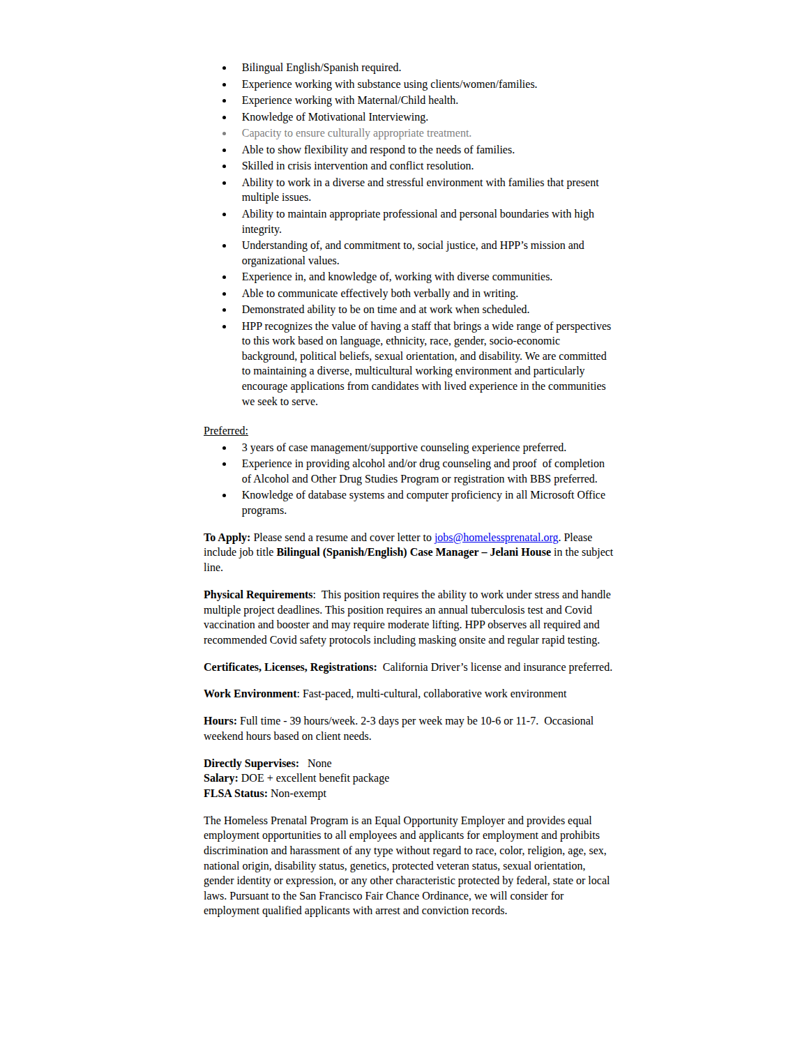Bilingual English/Spanish required.
Experience working with substance using clients/women/families.
Experience working with Maternal/Child health.
Knowledge of Motivational Interviewing.
Capacity to ensure culturally appropriate treatment.
Able to show flexibility and respond to the needs of families.
Skilled in crisis intervention and conflict resolution.
Ability to work in a diverse and stressful environment with families that present multiple issues.
Ability to maintain appropriate professional and personal boundaries with high integrity.
Understanding of, and commitment to, social justice, and HPP’s mission and organizational values.
Experience in, and knowledge of, working with diverse communities.
Able to communicate effectively both verbally and in writing.
Demonstrated ability to be on time and at work when scheduled.
HPP recognizes the value of having a staff that brings a wide range of perspectives to this work based on language, ethnicity, race, gender, socio-economic background, political beliefs, sexual orientation, and disability. We are committed to maintaining a diverse, multicultural working environment and particularly encourage applications from candidates with lived experience in the communities we seek to serve.
Preferred:
3 years of case management/supportive counseling experience preferred.
Experience in providing alcohol and/or drug counseling and proof of completion of Alcohol and Other Drug Studies Program or registration with BBS preferred.
Knowledge of database systems and computer proficiency in all Microsoft Office programs.
To Apply: Please send a resume and cover letter to jobs@homelessprenatal.org. Please include job title Bilingual (Spanish/English) Case Manager – Jelani House in the subject line.
Physical Requirements: This position requires the ability to work under stress and handle multiple project deadlines. This position requires an annual tuberculosis test and Covid vaccination and booster and may require moderate lifting. HPP observes all required and recommended Covid safety protocols including masking onsite and regular rapid testing.
Certificates, Licenses, Registrations: California Driver’s license and insurance preferred.
Work Environment: Fast-paced, multi-cultural, collaborative work environment
Hours: Full time - 39 hours/week. 2-3 days per week may be 10-6 or 11-7. Occasional weekend hours based on client needs.
Directly Supervises: None
Salary: DOE + excellent benefit package
FLSA Status: Non-exempt
The Homeless Prenatal Program is an Equal Opportunity Employer and provides equal employment opportunities to all employees and applicants for employment and prohibits discrimination and harassment of any type without regard to race, color, religion, age, sex, national origin, disability status, genetics, protected veteran status, sexual orientation, gender identity or expression, or any other characteristic protected by federal, state or local laws. Pursuant to the San Francisco Fair Chance Ordinance, we will consider for employment qualified applicants with arrest and conviction records.